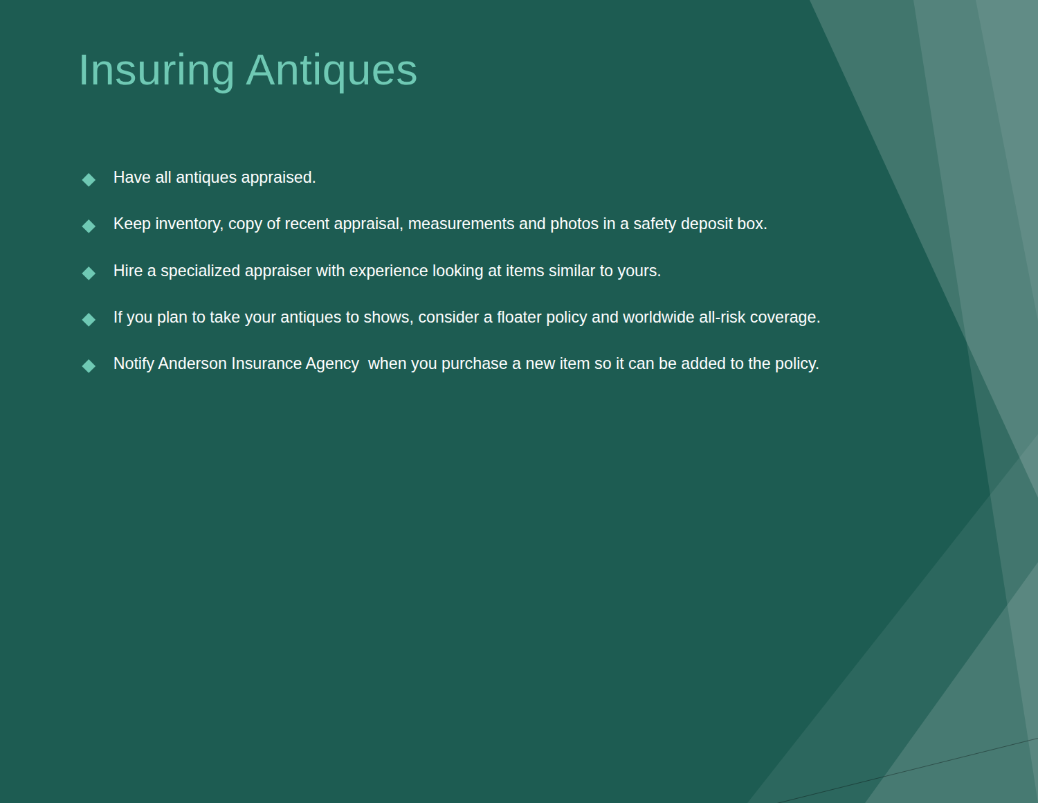Insuring Antiques
Have all antiques appraised.
Keep inventory, copy of recent appraisal, measurements and photos in a safety deposit box.
Hire a specialized appraiser with experience looking at items similar to yours.
If you plan to take your antiques to shows, consider a floater policy and worldwide all-risk coverage.
Notify Anderson Insurance Agency when you purchase a new item so it can be added to the policy.